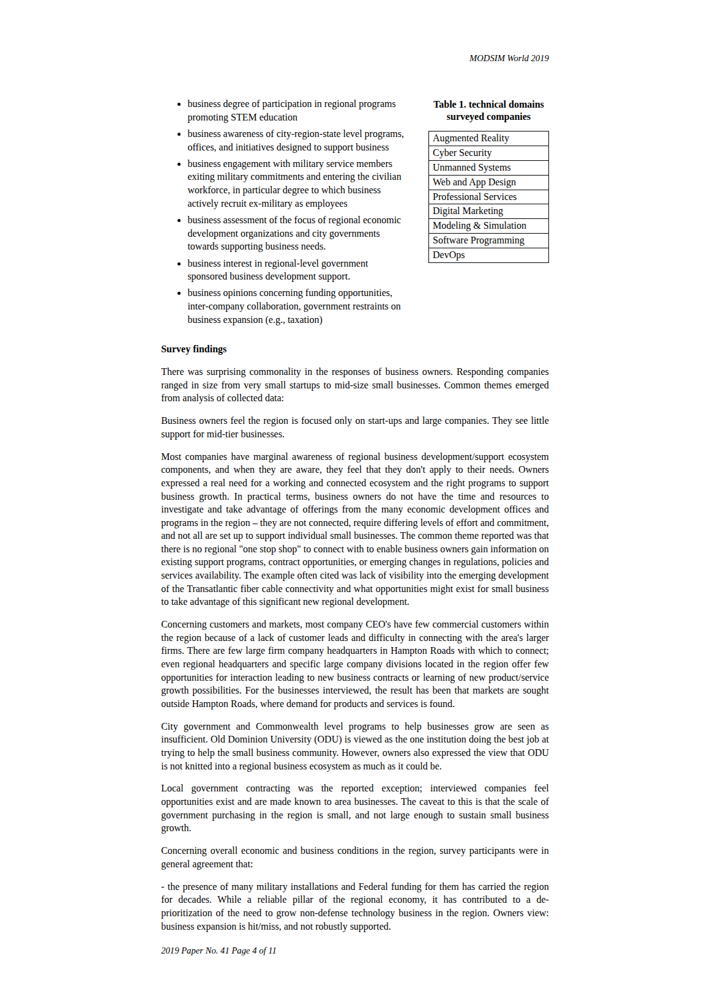MODSIM World 2019
business degree of participation in regional programs promoting STEM education
business awareness of city-region-state level programs, offices, and initiatives designed to support business
business engagement with military service members exiting military commitments and entering the civilian workforce, in particular degree to which business actively recruit ex-military as employees
business assessment of the focus of regional economic development organizations and city governments towards supporting business needs.
business interest in regional-level government sponsored business development support.
business opinions concerning funding opportunities, inter-company collaboration, government restraints on business expansion (e.g., taxation)
Table 1. technical domains surveyed companies
| Augmented Reality |
| Cyber Security |
| Unmanned Systems |
| Web and App Design |
| Professional Services |
| Digital Marketing |
| Modeling & Simulation |
| Software Programming |
| DevOps |
Survey findings
There was surprising commonality in the responses of business owners. Responding companies ranged in size from very small startups to mid-size small businesses. Common themes emerged from analysis of collected data:
Business owners feel the region is focused only on start-ups and large companies. They see little support for mid-tier businesses.
Most companies have marginal awareness of regional business development/support ecosystem components, and when they are aware, they feel that they don't apply to their needs. Owners expressed a real need for a working and connected ecosystem and the right programs to support business growth. In practical terms, business owners do not have the time and resources to investigate and take advantage of offerings from the many economic development offices and programs in the region – they are not connected, require differing levels of effort and commitment, and not all are set up to support individual small businesses. The common theme reported was that there is no regional "one stop shop" to connect with to enable business owners gain information on existing support programs, contract opportunities, or emerging changes in regulations, policies and services availability. The example often cited was lack of visibility into the emerging development of the Transatlantic fiber cable connectivity and what opportunities might exist for small business to take advantage of this significant new regional development.
Concerning customers and markets, most company CEO's have few commercial customers within the region because of a lack of customer leads and difficulty in connecting with the area's larger firms. There are few large firm company headquarters in Hampton Roads with which to connect; even regional headquarters and specific large company divisions located in the region offer few opportunities for interaction leading to new business contracts or learning of new product/service growth possibilities. For the businesses interviewed, the result has been that markets are sought outside Hampton Roads, where demand for products and services is found.
City government and Commonwealth level programs to help businesses grow are seen as insufficient. Old Dominion University (ODU) is viewed as the one institution doing the best job at trying to help the small business community. However, owners also expressed the view that ODU is not knitted into a regional business ecosystem as much as it could be.
Local government contracting was the reported exception; interviewed companies feel opportunities exist and are made known to area businesses. The caveat to this is that the scale of government purchasing in the region is small, and not large enough to sustain small business growth.
Concerning overall economic and business conditions in the region, survey participants were in general agreement that:
- the presence of many military installations and Federal funding for them has carried the region for decades. While a reliable pillar of the regional economy, it has contributed to a de-prioritization of the need to grow non-defense technology business in the region. Owners view: business expansion is hit/miss, and not robustly supported.
2019 Paper No. 41 Page 4 of 11